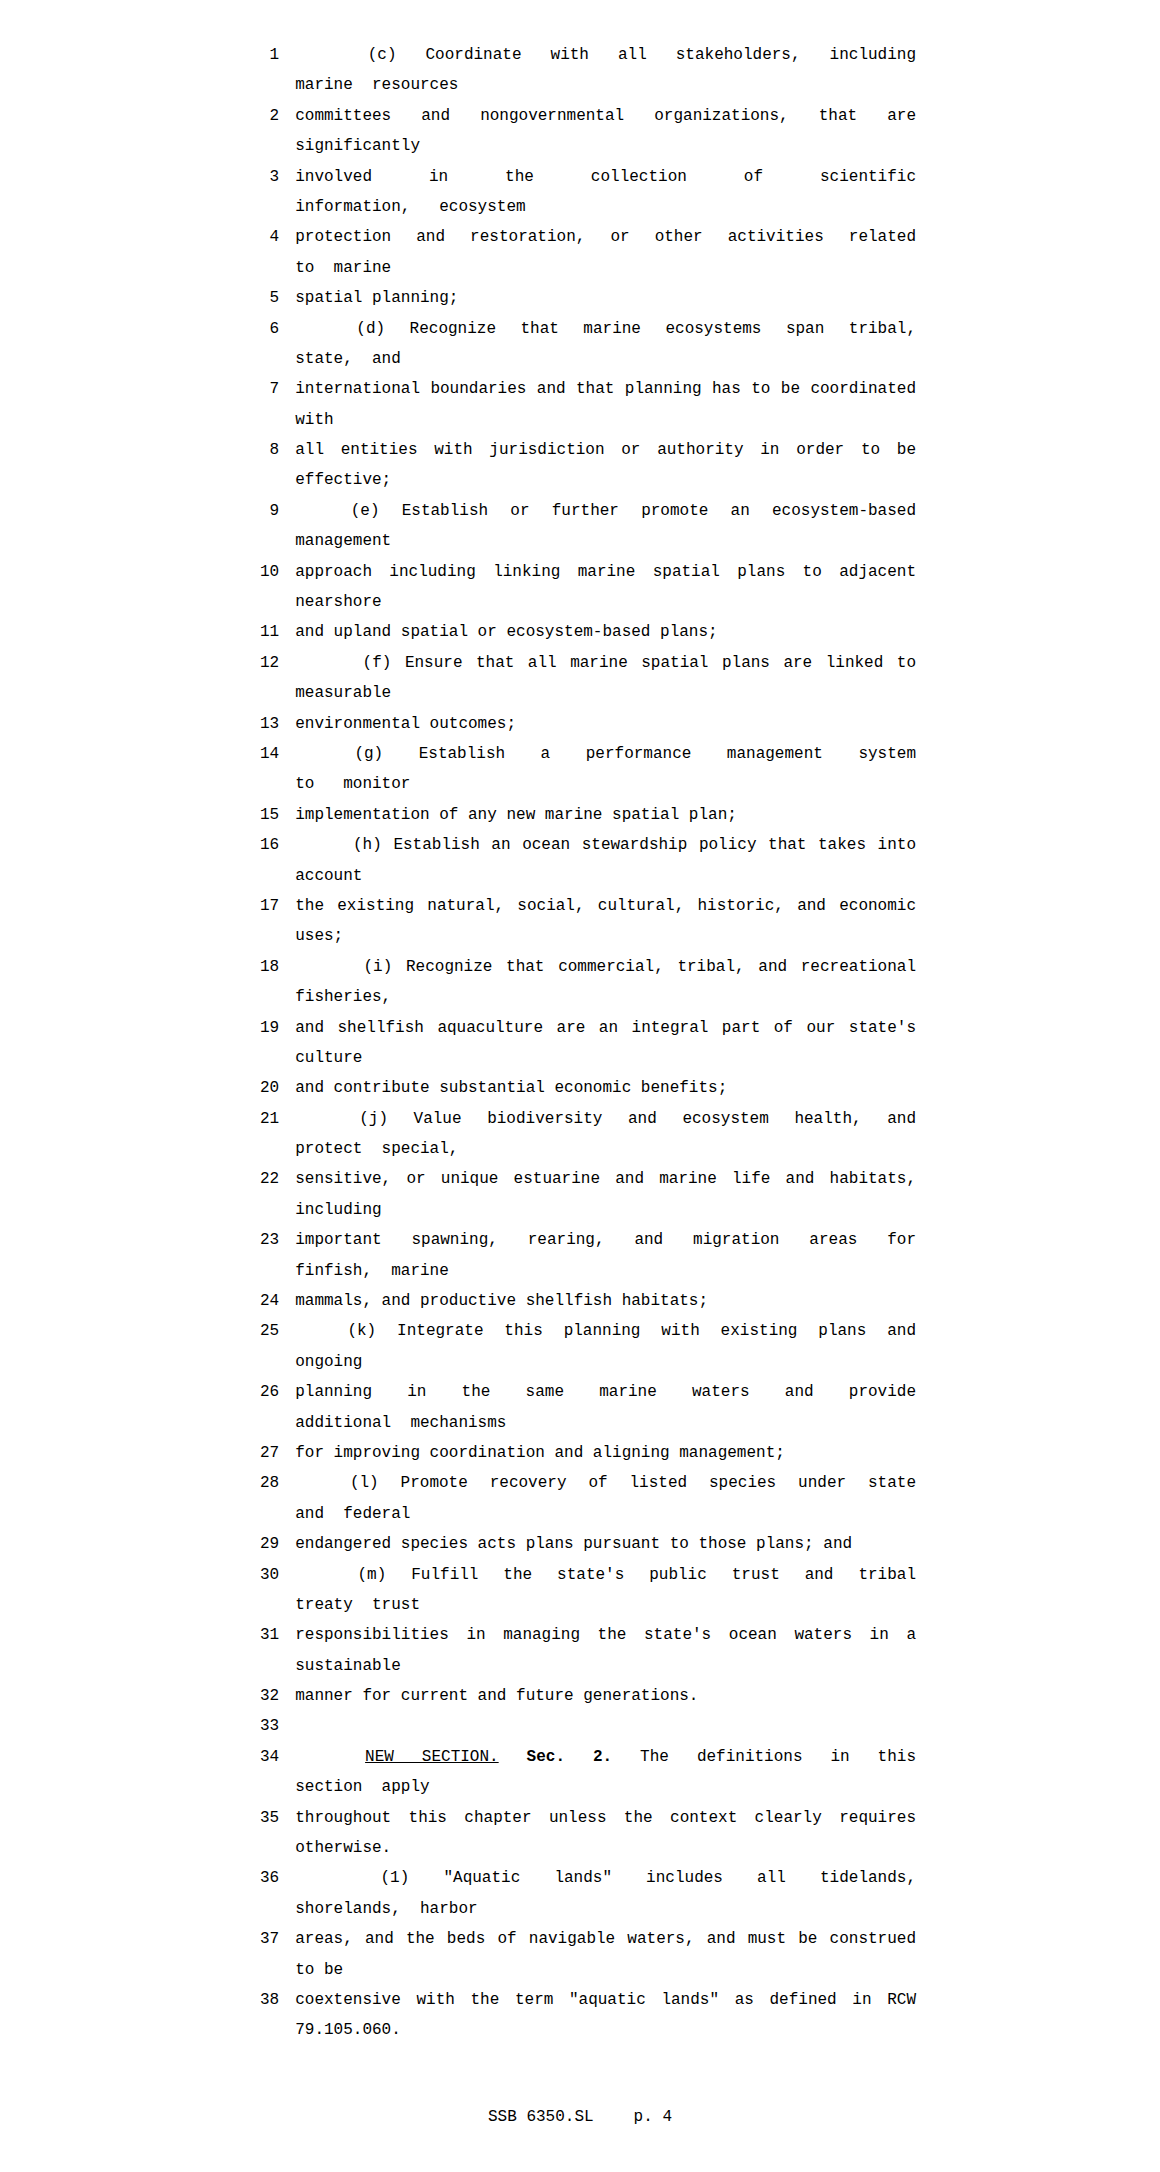(c) Coordinate with all stakeholders, including marine resources
committees and nongovernmental organizations, that are significantly
involved in the collection of scientific information, ecosystem
protection and restoration, or other activities related to marine
spatial planning;
(d) Recognize that marine ecosystems span tribal, state, and
international boundaries and that planning has to be coordinated with
all entities with jurisdiction or authority in order to be effective;
(e) Establish or further promote an ecosystem-based management
approach including linking marine spatial plans to adjacent nearshore
and upland spatial or ecosystem-based plans;
(f) Ensure that all marine spatial plans are linked to measurable
environmental outcomes;
(g) Establish a performance management system to monitor
implementation of any new marine spatial plan;
(h) Establish an ocean stewardship policy that takes into account
the existing natural, social, cultural, historic, and economic uses;
(i) Recognize that commercial, tribal, and recreational fisheries,
and shellfish aquaculture are an integral part of our state's culture
and contribute substantial economic benefits;
(j) Value biodiversity and ecosystem health, and protect special,
sensitive, or unique estuarine and marine life and habitats, including
important spawning, rearing, and migration areas for finfish, marine
mammals, and productive shellfish habitats;
(k) Integrate this planning with existing plans and ongoing
planning in the same marine waters and provide additional mechanisms
for improving coordination and aligning management;
(l) Promote recovery of listed species under state and federal
endangered species acts plans pursuant to those plans; and
(m) Fulfill the state's public trust and tribal treaty trust
responsibilities in managing the state's ocean waters in a sustainable
manner for current and future generations.
NEW SECTION. Sec. 2. The definitions in this section apply
throughout this chapter unless the context clearly requires otherwise.
(1) "Aquatic lands" includes all tidelands, shorelands, harbor
areas, and the beds of navigable waters, and must be construed to be
coextensive with the term "aquatic lands" as defined in RCW 79.105.060.
SSB 6350.SL p. 4